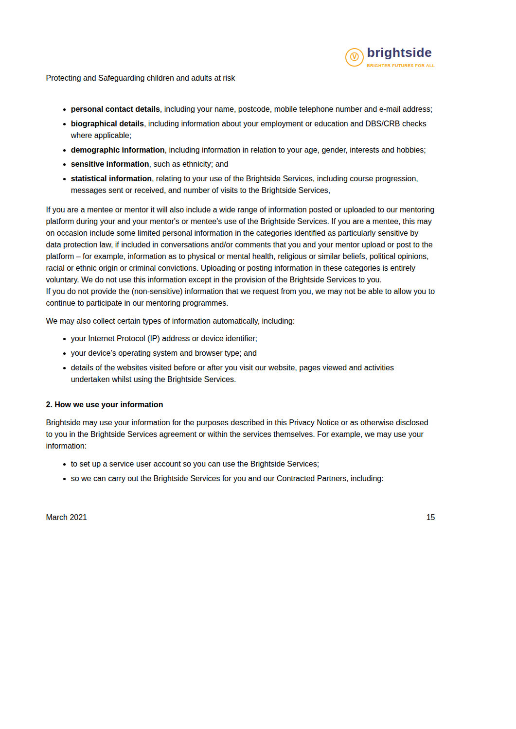Ⓥbrightside
BRIGHTER FUTURES FOR ALL
Protecting and Safeguarding children and adults at risk
personal contact details, including your name, postcode, mobile telephone number and e-mail address;
biographical details, including information about your employment or education and DBS/CRB checks where applicable;
demographic information, including information in relation to your age, gender, interests and hobbies;
sensitive information, such as ethnicity; and
statistical information, relating to your use of the Brightside Services, including course progression, messages sent or received, and number of visits to the Brightside Services,
If you are a mentee or mentor it will also include a wide range of information posted or uploaded to our mentoring platform during your and your mentor's or mentee's use of the Brightside Services. If you are a mentee, this may on occasion include some limited personal information in the categories identified as particularly sensitive by data protection law, if included in conversations and/or comments that you and your mentor upload or post to the platform – for example, information as to physical or mental health, religious or similar beliefs, political opinions, racial or ethnic origin or criminal convictions. Uploading or posting information in these categories is entirely voluntary. We do not use this information except in the provision of the Brightside Services to you.
If you do not provide the (non-sensitive) information that we request from you, we may not be able to allow you to continue to participate in our mentoring programmes.
We may also collect certain types of information automatically, including:
your Internet Protocol (IP) address or device identifier;
your device’s operating system and browser type; and
details of the websites visited before or after you visit our website, pages viewed and activities undertaken whilst using the Brightside Services.
2. How we use your information
Brightside may use your information for the purposes described in this Privacy Notice or as otherwise disclosed to you in the Brightside Services agreement or within the services themselves. For example, we may use your information:
to set up a service user account so you can use the Brightside Services;
so we can carry out the Brightside Services for you and our Contracted Partners, including:
March 2021
15